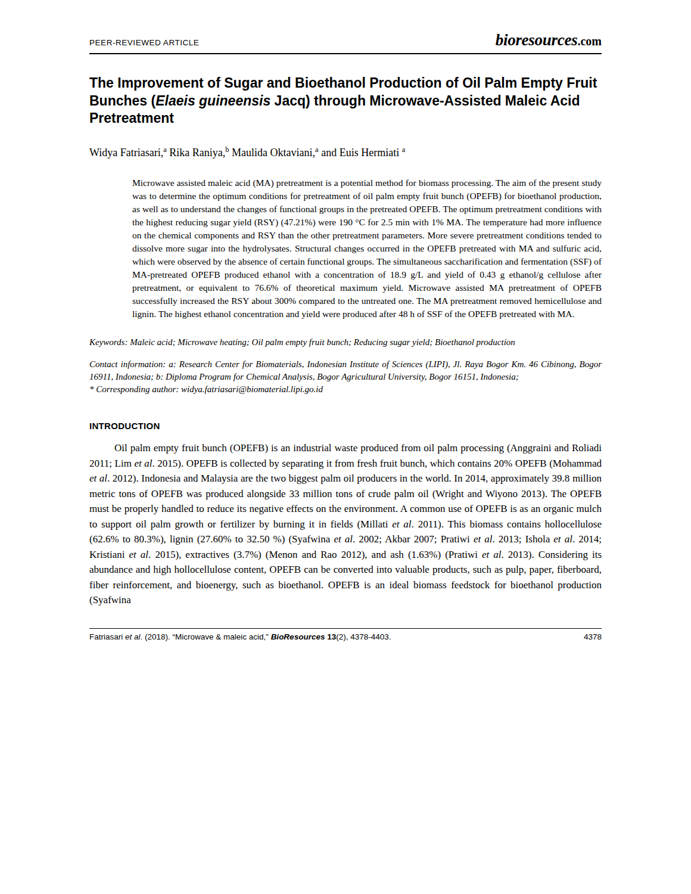PEER-REVIEWED ARTICLE bioresources.com
The Improvement of Sugar and Bioethanol Production of Oil Palm Empty Fruit Bunches (Elaeis guineensis Jacq) through Microwave-Assisted Maleic Acid Pretreatment
Widya Fatriasari,a Rika Raniya,b Maulida Oktaviani,a and Euis Hermiati a
Microwave assisted maleic acid (MA) pretreatment is a potential method for biomass processing. The aim of the present study was to determine the optimum conditions for pretreatment of oil palm empty fruit bunch (OPEFB) for bioethanol production, as well as to understand the changes of functional groups in the pretreated OPEFB. The optimum pretreatment conditions with the highest reducing sugar yield (RSY) (47.21%) were 190 °C for 2.5 min with 1% MA. The temperature had more influence on the chemical components and RSY than the other pretreatment parameters. More severe pretreatment conditions tended to dissolve more sugar into the hydrolysates. Structural changes occurred in the OPEFB pretreated with MA and sulfuric acid, which were observed by the absence of certain functional groups. The simultaneous saccharification and fermentation (SSF) of MA-pretreated OPEFB produced ethanol with a concentration of 18.9 g/L and yield of 0.43 g ethanol/g cellulose after pretreatment, or equivalent to 76.6% of theoretical maximum yield. Microwave assisted MA pretreatment of OPEFB successfully increased the RSY about 300% compared to the untreated one. The MA pretreatment removed hemicellulose and lignin. The highest ethanol concentration and yield were produced after 48 h of SSF of the OPEFB pretreated with MA.
Keywords: Maleic acid; Microwave heating; Oil palm empty fruit bunch; Reducing sugar yield; Bioethanol production
Contact information: a: Research Center for Biomaterials, Indonesian Institute of Sciences (LIPI), Jl. Raya Bogor Km. 46 Cibinong, Bogor 16911, Indonesia; b: Diploma Program for Chemical Analysis, Bogor Agricultural University, Bogor 16151, Indonesia;
* Corresponding author: widya.fatriasari@biomaterial.lipi.go.id
INTRODUCTION
Oil palm empty fruit bunch (OPEFB) is an industrial waste produced from oil palm processing (Anggraini and Roliadi 2011; Lim et al. 2015). OPEFB is collected by separating it from fresh fruit bunch, which contains 20% OPEFB (Mohammad et al. 2012). Indonesia and Malaysia are the two biggest palm oil producers in the world. In 2014, approximately 39.8 million metric tons of OPEFB was produced alongside 33 million tons of crude palm oil (Wright and Wiyono 2013). The OPEFB must be properly handled to reduce its negative effects on the environment. A common use of OPEFB is as an organic mulch to support oil palm growth or fertilizer by burning it in fields (Millati et al. 2011). This biomass contains hollocellulose (62.6% to 80.3%), lignin (27.60% to 32.50 %) (Syafwina et al. 2002; Akbar 2007; Pratiwi et al. 2013; Ishola et al. 2014; Kristiani et al. 2015), extractives (3.7%) (Menon and Rao 2012), and ash (1.63%) (Pratiwi et al. 2013). Considering its abundance and high hollocellulose content, OPEFB can be converted into valuable products, such as pulp, paper, fiberboard, fiber reinforcement, and bioenergy, such as bioethanol. OPEFB is an ideal biomass feedstock for bioethanol production (Syafwina
Fatriasari et al. (2018). “Microwave & maleic acid,” BioResources 13(2), 4378-4403. 4378